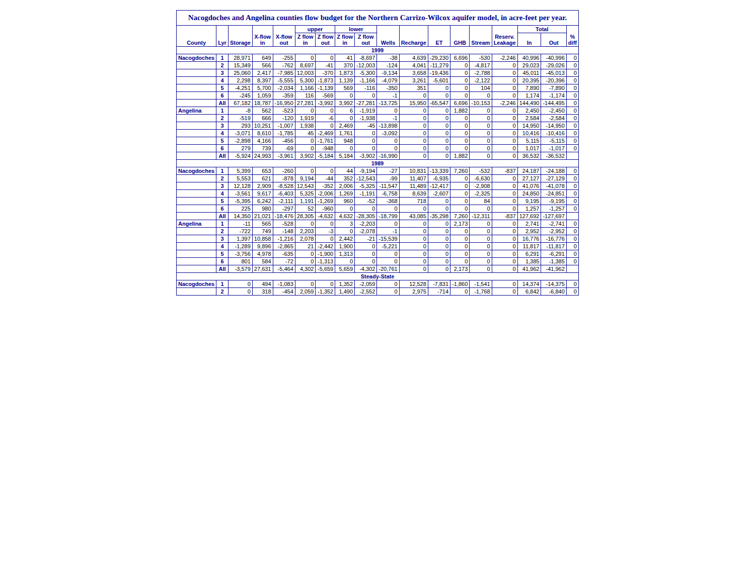Nacogdoches and Angelina counties flow budget for the Northern Carrizo-Wilcox aquifer model, in acre-feet per year.
| County | Lyr | Storage | X-flow in | X-flow out | upper | lower | Wells | Recharge | ET | GHB | Stream | Reserv. Leakage | Total | % diff |
| --- | --- | --- | --- | --- | --- | --- | --- | --- | --- | --- | --- | --- | --- | --- |
| Z flow in | Z flow out | Z flow in | Z flow out | In | Out |
| 1999 |
| Nacogdoches | 1 | 28,971 | 649 | -255 | 0 | 0 | 41 | -8,697 | -38 | 4,639 | -29,230 | 6,696 | -530 | -2,246 | 40,996 | -40,996 | 0 |
| | 2 | 15,349 | 566 | -762 | 8,697 | -41 | 370 | -12,003 | -124 | 4,041 | -11,279 | 0 | -4,817 | 0 | 29,023 | -29,026 | 0 |
| | 3 | 25,060 | 2,417 | -7,985 | 12,003 | -370 | 1,873 | -5,300 | -9,134 | 3,658 | -19,436 | 0 | -2,788 | 0 | 45,011 | -45,013 | 0 |
| | 4 | 2,298 | 8,397 | -5,555 | 5,300 | -1,873 | 1,139 | -1,166 | -4,079 | 3,261 | -5,601 | 0 | -2,122 | 0 | 20,395 | -20,396 | 0 |
| | 5 | -4,251 | 5,700 | -2,034 | 1,166 | -1,139 | 569 | -116 | -350 | 351 | 0 | 0 | 104 | 0 | 7,890 | -7,890 | 0 |
| | 6 | -245 | 1,059 | -359 | 116 | -569 | 0 | 0 | -1 | 0 | 0 | 0 | 0 | 0 | 1,174 | -1,174 | 0 |
| | All | 67,182 | 18,787 | -16,950 | 27,281 | -3,992 | 3,992 | -27,281 | -13,725 | 15,950 | -65,547 | 6,696 | -10,153 | -2,246 | 144,490 | -144,495 | 0 |
| Angelina | 1 | -8 | 562 | -523 | 0 | 0 | 6 | -1,919 | 0 | 0 | 0 | 1,882 | 0 | 0 | 2,450 | -2,450 | 0 |
| | 2 | -519 | 666 | -120 | 1,919 | -6 | 0 | -1,938 | -1 | 0 | 0 | 0 | 0 | 0 | 2,584 | -2,584 | 0 |
| | 3 | 293 | 10,251 | -1,007 | 1,938 | 0 | 2,469 | -45 | -13,898 | 0 | 0 | 0 | 0 | 0 | 14,950 | -14,950 | 0 |
| | 4 | -3,071 | 8,610 | -1,785 | 45 | -2,469 | 1,761 | 0 | -3,092 | 0 | 0 | 0 | 0 | 0 | 10,416 | -10,416 | 0 |
| | 5 | -2,898 | 4,166 | -456 | 0 | -1,761 | 948 | 0 | 0 | 0 | 0 | 0 | 0 | 0 | 5,115 | -5,115 | 0 |
| | 6 | 279 | 739 | -69 | 0 | -948 | 0 | 0 | 0 | 0 | 0 | 0 | 0 | 0 | 1,017 | -1,017 | 0 |
| | All | -5,924 | 24,993 | -3,961 | 3,902 | -5,184 | 5,184 | -3,902 | -16,990 | 0 | 0 | 1,882 | 0 | 0 | 36,532 | -36,532 | |
| 1989 |
| Nacogdoches | 1 | 5,399 | 653 | -260 | 0 | 0 | 44 | -9,194 | -27 | 10,831 | -13,339 | 7,260 | -532 | -837 | 24,187 | -24,188 | 0 |
| | 2 | 5,553 | 621 | -878 | 9,194 | -44 | 352 | -12,543 | -99 | 11,407 | -6,935 | 0 | -6,630 | 0 | 27,127 | -27,129 | 0 |
| | 3 | 12,128 | 2,909 | -8,528 | 12,543 | -352 | 2,006 | -5,325 | -11,547 | 11,489 | -12,417 | 0 | -2,908 | 0 | 41,076 | -41,078 | 0 |
| | 4 | -3,561 | 9,617 | -6,403 | 5,325 | -2,006 | 1,269 | -1,191 | -6,758 | 8,639 | -2,607 | 0 | -2,325 | 0 | 24,850 | -24,851 | 0 |
| | 5 | -5,395 | 6,242 | -2,111 | 1,191 | -1,269 | 960 | -52 | -368 | 718 | 0 | 0 | 84 | 0 | 9,195 | -9,195 | 0 |
| | 6 | 225 | 980 | -297 | 52 | -960 | 0 | 0 | 0 | 0 | 0 | 0 | 0 | 0 | 1,257 | -1,257 | 0 |
| | All | 14,350 | 21,021 | -18,476 | 28,305 | -4,632 | 4,632 | -28,305 | -18,799 | 43,085 | -35,298 | 7,260 | -12,311 | -837 | 127,692 | -127,697 | |
| Angelina | 1 | -11 | 565 | -528 | 0 | 0 | 3 | -2,203 | 0 | 0 | 0 | 2,173 | 0 | 0 | 2,741 | -2,741 | 0 |
| | 2 | -722 | 749 | -148 | 2,203 | -3 | 0 | -2,078 | -1 | 0 | 0 | 0 | 0 | 0 | 2,952 | -2,952 | 0 |
| | 3 | 1,397 | 10,858 | -1,216 | 2,078 | 0 | 2,442 | -21 | -15,539 | 0 | 0 | 0 | 0 | 0 | 16,776 | -16,776 | 0 |
| | 4 | -1,289 | 9,896 | -2,865 | 21 | -2,442 | 1,900 | 0 | -5,221 | 0 | 0 | 0 | 0 | 0 | 11,817 | -11,817 | 0 |
| | 5 | -3,756 | 4,978 | -635 | 0 | -1,900 | 1,313 | 0 | 0 | 0 | 0 | 0 | 0 | 0 | 6,291 | -6,291 | 0 |
| | 6 | 801 | 584 | -72 | 0 | -1,313 | 0 | 0 | 0 | 0 | 0 | 0 | 0 | 0 | 1,385 | -1,385 | 0 |
| | All | -3,579 | 27,631 | -5,464 | 4,302 | -5,659 | 5,659 | -4,302 | -20,761 | 0 | 0 | 2,173 | 0 | 0 | 41,962 | -41,962 | |
| Steady-State |
| Nacogdoches | 1 | 0 | 494 | -1,083 | 0 | 0 | 1,352 | -2,059 | 0 | 12,528 | -7,831 | -1,860 | -1,541 | 0 | 14,374 | -14,375 | 0 |
| | 2 | 0 | 318 | -454 | 2,059 | -1,352 | 1,490 | -2,552 | 0 | 2,975 | -714 | 0 | -1,768 | 0 | 6,842 | -6,840 | 0 |